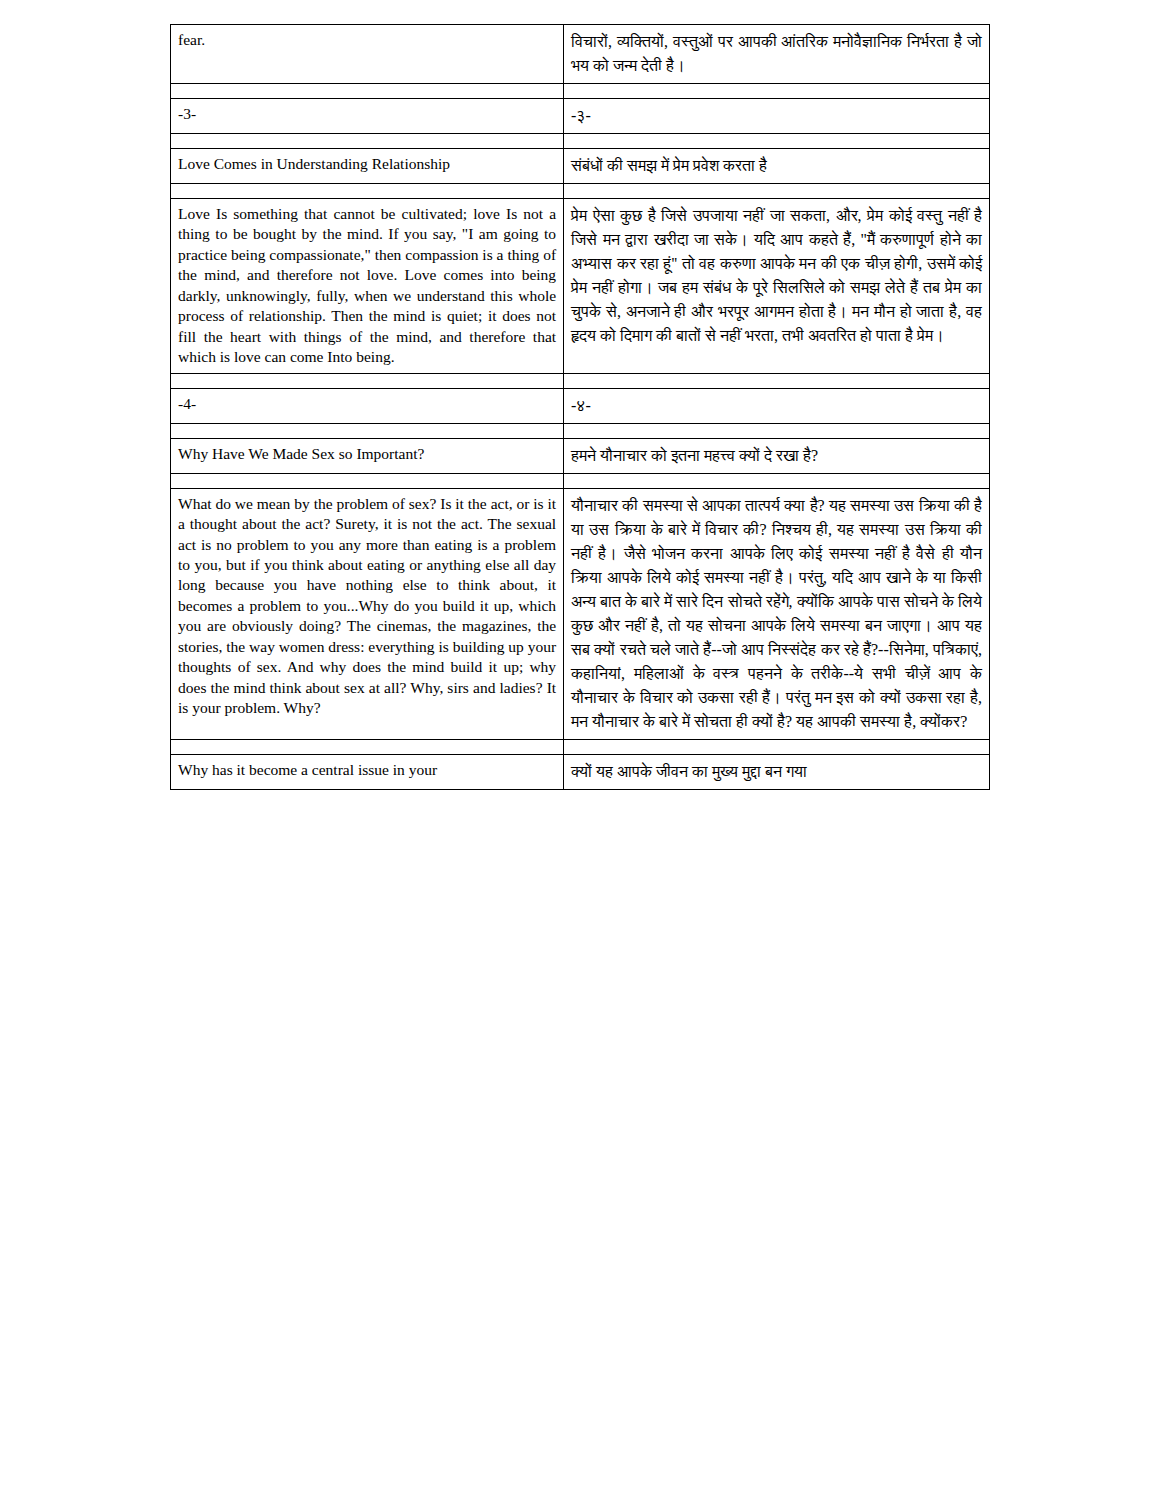| fear. | विचारों, व्यक्तियों, वस्तुओं पर आपकी आंतरिक मनोवैज्ञानिक निर्भरता है जो भय को जन्म देती है। |
| -3- | -३- |
| Love Comes in Understanding Relationship | संबंधों की समझ में प्रेम प्रवेश करता है |
| Love Is something that cannot be cultivated; love Is not a thing to be bought by the mind. If you say, "I am going to practice being compassionate," then compassion is a thing of the mind, and therefore not love. Love comes into being darkly, unknowingly, fully, when we understand this whole process of relationship. Then the mind is quiet; it does not fill the heart with things of the mind, and therefore that which is love can come Into being. | प्रेम ऐसा कुछ है जिसे उपजाया नहीं जा सकता, और, प्रेम कोई वस्तु नहीं है जिसे मन द्वारा खरीदा जा सके। यदि आप कहते हैं, ''मैं करुणापूर्ण होने का अभ्यास कर रहा हूं'' तो वह करुणा आपके मन की एक चीज़ होगी, उसमें कोई प्रेम नहीं होगा। जब हम संबंध के पूरे सिलसिले को समझ लेते हैं तब प्रेम का चुपके से, अनजाने ही और भरपूर आगमन होता है। मन मौन हो जाता है, वह हृदय को दिमाग की बातों से नहीं भरता, तभी अवतरित हो पाता है प्रेम। |
| -4- | -४- |
| Why Have We Made Sex so Important? | हमने यौनाचार को इतना महत्त्व क्यों दे रखा है? |
| What do we mean by the problem of sex? Is it the act, or is it a thought about the act? Surety, it is not the act. The sexual act is no problem to you any more than eating is a problem to you, but if you think about eating or anything else all day long because you have nothing else to think about, it becomes a problem to you...Why do you build it up, which you are obviously doing? The cinemas, the magazines, the stories, the way women dress: everything is building up your thoughts of sex. And why does the mind build it up; why does the mind think about sex at all? Why, sirs and ladies? It is your problem. Why? | यौनाचार की समस्या से आपका तात्पर्य क्या है? यह समस्या उस क्रिया की है या उस क्रिया के बारे में विचार की? निश्चय ही, यह समस्या उस क्रिया की नहीं है। जैसे भोजन करना आपके लिए कोई समस्या नहीं है वैसे ही यौन क्रिया आपके लिये कोई समस्या नहीं है। परंतु, यदि आप खाने के या किसी अन्य बात के बारे में सारे दिन सोचते रहेंगे, क्योंकि आपके पास सोचने के लिये कुछ और नहीं है, तो यह सोचना आपके लिये समस्या बन जाएगा। आप यह सब क्यों रचते चले जाते हैं--जो आप निस्संदेह कर रहे हैं?--सिनेमा, पत्रिकाएं, कहानियां, महिलाओं के वस्त्र पहनने के तरीके--ये सभी चीज़ें आप के यौनाचार के विचार को उकसा रही हैं। परंतु मन इस को क्यों उकसा रहा है, मन यौनाचार के बारे में सोचता ही क्यों है? यह आपकी समस्या है, क्योंकर? |
| Why has it become a central issue in your | क्यों यह आपके जीवन का मुख्य मुद्दा बन गया |